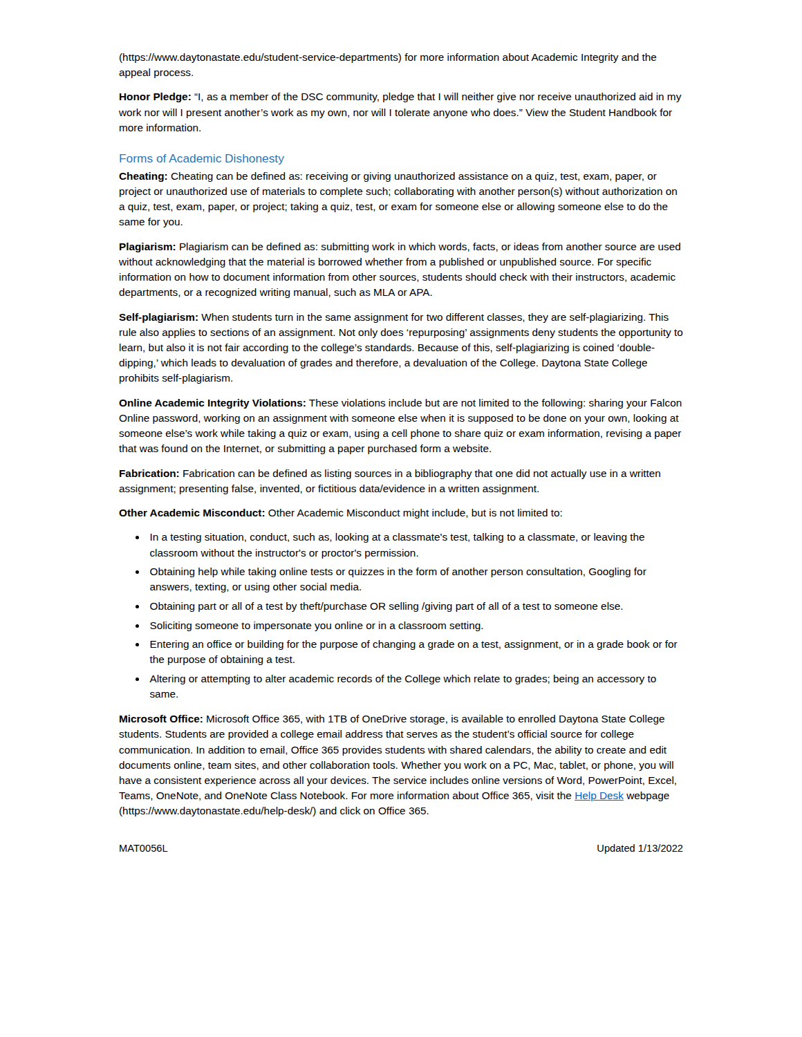(https://www.daytonastate.edu/student-service-departments) for more information about Academic Integrity and the appeal process.
Honor Pledge: “I, as a member of the DSC community, pledge that I will neither give nor receive unauthorized aid in my work nor will I present another’s work as my own, nor will I tolerate anyone who does.” View the Student Handbook for more information.
Forms of Academic Dishonesty
Cheating: Cheating can be defined as: receiving or giving unauthorized assistance on a quiz, test, exam, paper, or project or unauthorized use of materials to complete such; collaborating with another person(s) without authorization on a quiz, test, exam, paper, or project; taking a quiz, test, or exam for someone else or allowing someone else to do the same for you.
Plagiarism: Plagiarism can be defined as: submitting work in which words, facts, or ideas from another source are used without acknowledging that the material is borrowed whether from a published or unpublished source. For specific information on how to document information from other sources, students should check with their instructors, academic departments, or a recognized writing manual, such as MLA or APA.
Self-plagiarism: When students turn in the same assignment for two different classes, they are self-plagiarizing. This rule also applies to sections of an assignment. Not only does ‘repurposing’ assignments deny students the opportunity to learn, but also it is not fair according to the college’s standards. Because of this, self-plagiarizing is coined ‘double-dipping,’ which leads to devaluation of grades and therefore, a devaluation of the College. Daytona State College prohibits self-plagiarism.
Online Academic Integrity Violations: These violations include but are not limited to the following: sharing your Falcon Online password, working on an assignment with someone else when it is supposed to be done on your own, looking at someone else’s work while taking a quiz or exam, using a cell phone to share quiz or exam information, revising a paper that was found on the Internet, or submitting a paper purchased form a website.
Fabrication: Fabrication can be defined as listing sources in a bibliography that one did not actually use in a written assignment; presenting false, invented, or fictitious data/evidence in a written assignment.
Other Academic Misconduct: Other Academic Misconduct might include, but is not limited to:
In a testing situation, conduct, such as, looking at a classmate's test, talking to a classmate, or leaving the classroom without the instructor's or proctor's permission.
Obtaining help while taking online tests or quizzes in the form of another person consultation, Googling for answers, texting, or using other social media.
Obtaining part or all of a test by theft/purchase OR selling /giving part of all of a test to someone else.
Soliciting someone to impersonate you online or in a classroom setting.
Entering an office or building for the purpose of changing a grade on a test, assignment, or in a grade book or for the purpose of obtaining a test.
Altering or attempting to alter academic records of the College which relate to grades; being an accessory to same.
Microsoft Office: Microsoft Office 365, with 1TB of OneDrive storage, is available to enrolled Daytona State College students. Students are provided a college email address that serves as the student’s official source for college communication. In addition to email, Office 365 provides students with shared calendars, the ability to create and edit documents online, team sites, and other collaboration tools. Whether you work on a PC, Mac, tablet, or phone, you will have a consistent experience across all your devices. The service includes online versions of Word, PowerPoint, Excel, Teams, OneNote, and OneNote Class Notebook. For more information about Office 365, visit the Help Desk webpage (https://www.daytonastate.edu/help-desk/) and click on Office 365.
MAT0056L Updated 1/13/2022